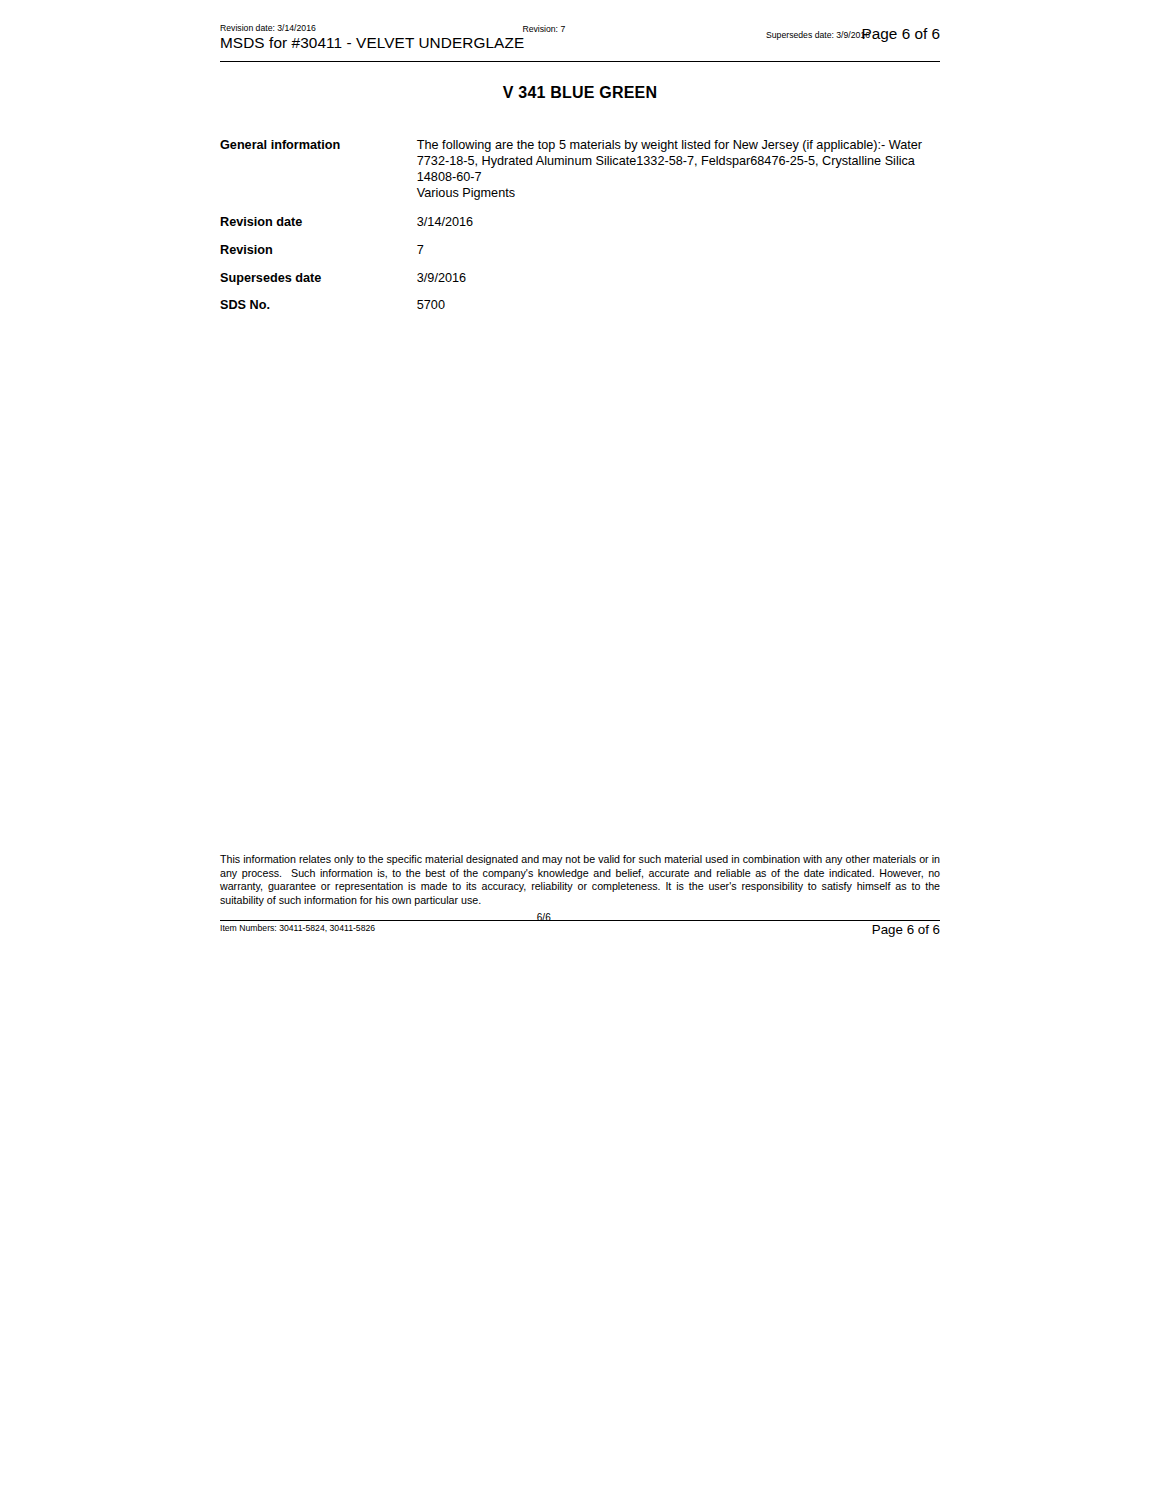Revision date: 3/14/2016
MSDS for #30411 - VELVET UNDERGLAZE
Revision: 7
Supersedes date: 3/9/2016 Page 6 of 6
V 341 BLUE GREEN
| General information | The following are the top 5 materials by weight listed for New Jersey (if applicable):- Water 7732-18-5, Hydrated Aluminum Silicate1332-58-7, Feldspar68476-25-5, Crystalline Silica 14808-60-7 Various Pigments |
| Revision date | 3/14/2016 |
| Revision | 7 |
| Supersedes date | 3/9/2016 |
| SDS No. | 5700 |
This information relates only to the specific material designated and may not be valid for such material used in combination with any other materials or in any process. Such information is, to the best of the company's knowledge and belief, accurate and reliable as of the date indicated. However, no warranty, guarantee or representation is made to its accuracy, reliability or completeness. It is the user's responsibility to satisfy himself as to the suitability of such information for his own particular use.
Item Numbers: 30411-5824, 30411-5826
6/6
Page 6 of 6